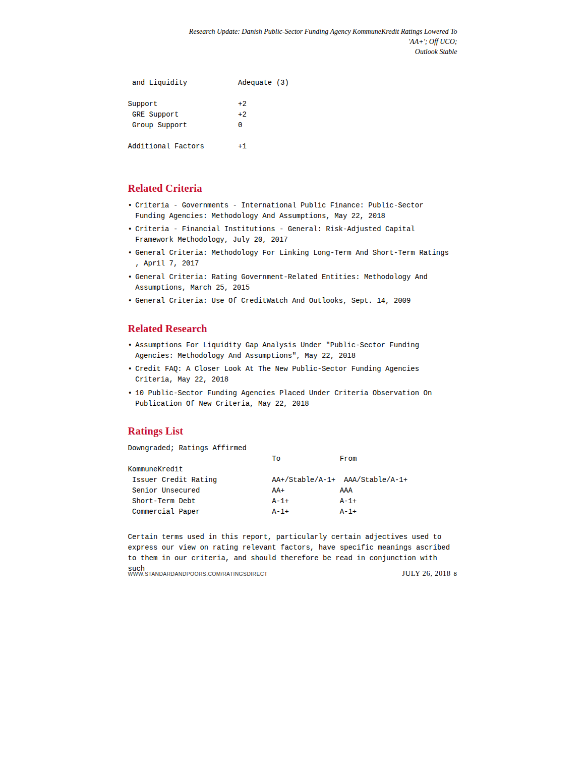Research Update: Danish Public-Sector Funding Agency KommuneKredit Ratings Lowered To 'AA+'; Off UCO;
Outlook Stable
 and Liquidity            Adequate (3)

Support                   +2
 GRE Support              +2
 Group Support            0

Additional Factors        +1
Related Criteria
Criteria - Governments - International Public Finance: Public-Sector
Funding Agencies: Methodology And Assumptions, May 22, 2018
Criteria - Financial Institutions - General: Risk-Adjusted Capital
Framework Methodology, July 20, 2017
General Criteria: Methodology For Linking Long-Term And Short-Term Ratings
, April 7, 2017
General Criteria: Rating Government-Related Entities: Methodology And
Assumptions, March 25, 2015
General Criteria: Use Of CreditWatch And Outlooks, Sept. 14, 2009
Related Research
Assumptions For Liquidity Gap Analysis Under "Public-Sector Funding
Agencies: Methodology And Assumptions", May 22, 2018
Credit FAQ: A Closer Look At The New Public-Sector Funding Agencies
Criteria, May 22, 2018
10 Public-Sector Funding Agencies Placed Under Criteria Observation On
Publication Of New Criteria, May 22, 2018
Ratings List
Downgraded; Ratings Affirmed
                                  To              From
KommuneKredit
 Issuer Credit Rating             AA+/Stable/A-1+  AAA/Stable/A-1+
 Senior Unsecured                 AA+             AAA
 Short-Term Debt                  A-1+            A-1+
 Commercial Paper                 A-1+            A-1+
Certain terms used in this report, particularly certain adjectives used to
express our view on rating relevant factors, have specific meanings ascribed
to them in our criteria, and should therefore be read in conjunction with such
WWW.STANDARDANDPOORS.COM/RATINGSDIRECT
JULY 26, 20188